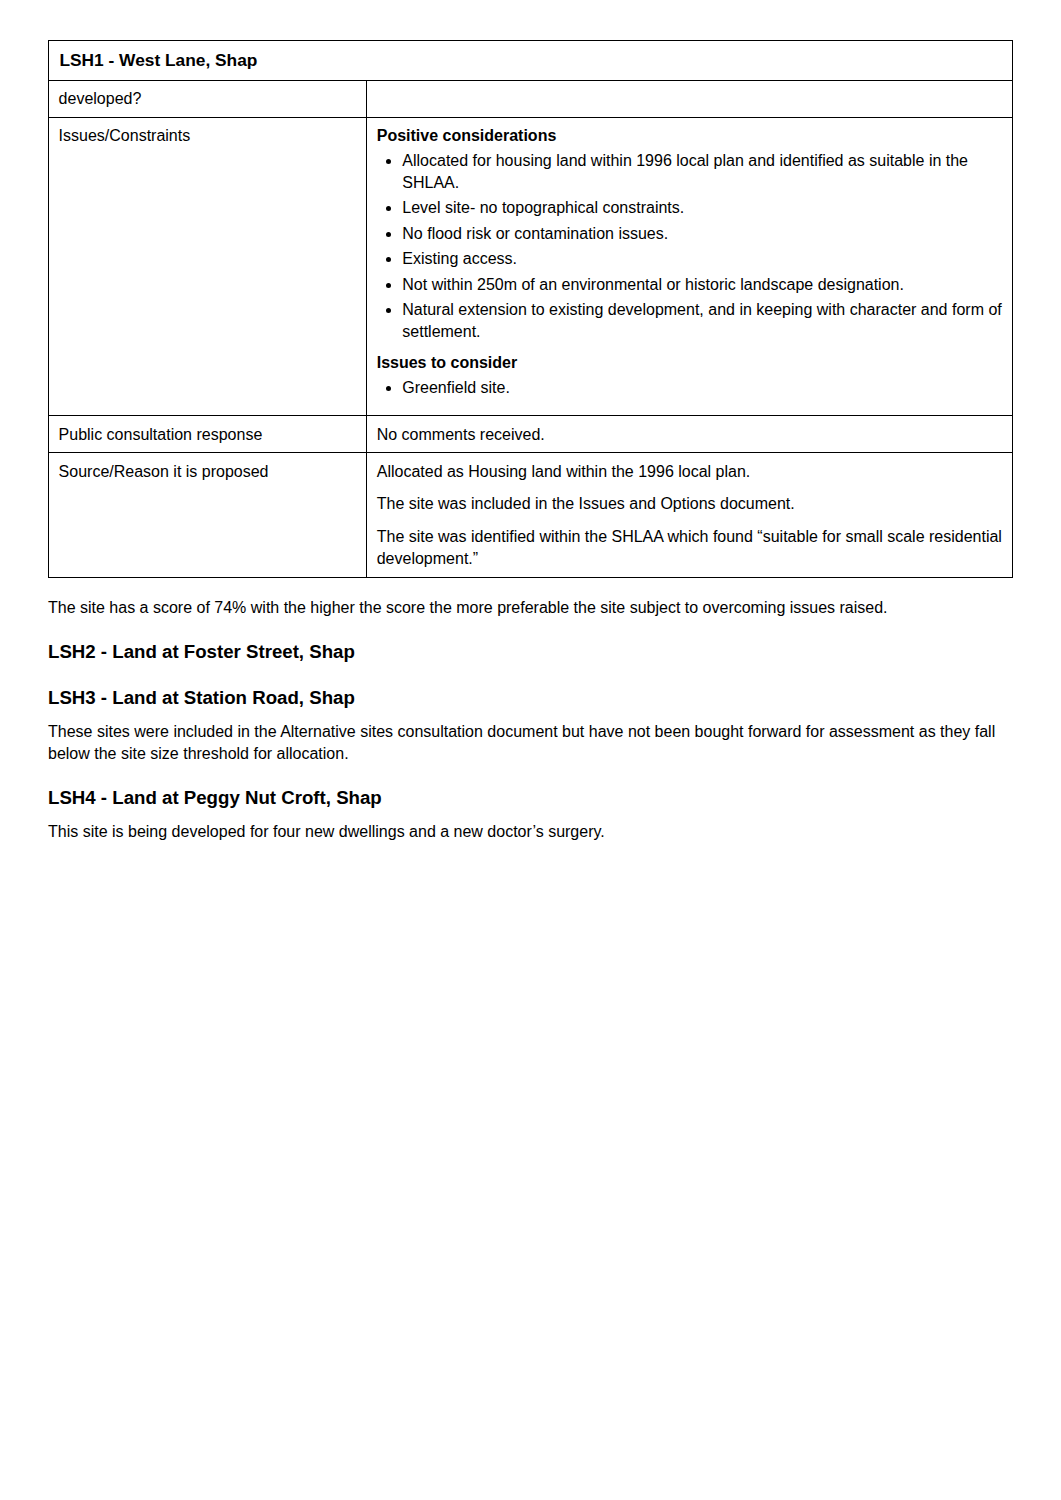| LSH1 - West Lane, Shap |
| developed? | |
| Issues/Constraints | Positive considerations Allocated for housing land within 1996 local plan and identified as suitable in the SHLAA. Level site- no topographical constraints. No flood risk or contamination issues. Existing access. Not within 250m of an environmental or historic landscape designation. Natural extension to existing development, and in keeping with character and form of settlement. Issues to consider Greenfield site. |
| Public consultation response | No comments received. |
| Source/Reason it is proposed | Allocated as Housing land within the 1996 local plan. The site was included in the Issues and Options document. The site was identified within the SHLAA which found “suitable for small scale residential development.” |
The site has a score of 74% with the higher the score the more preferable the site subject to overcoming issues raised.
LSH2 - Land at Foster Street, Shap
LSH3 - Land at Station Road, Shap
These sites were included in the Alternative sites consultation document but have not been bought forward for assessment as they fall below the site size threshold for allocation.
LSH4 - Land at Peggy Nut Croft, Shap
This site is being developed for four new dwellings and a new doctor’s surgery.